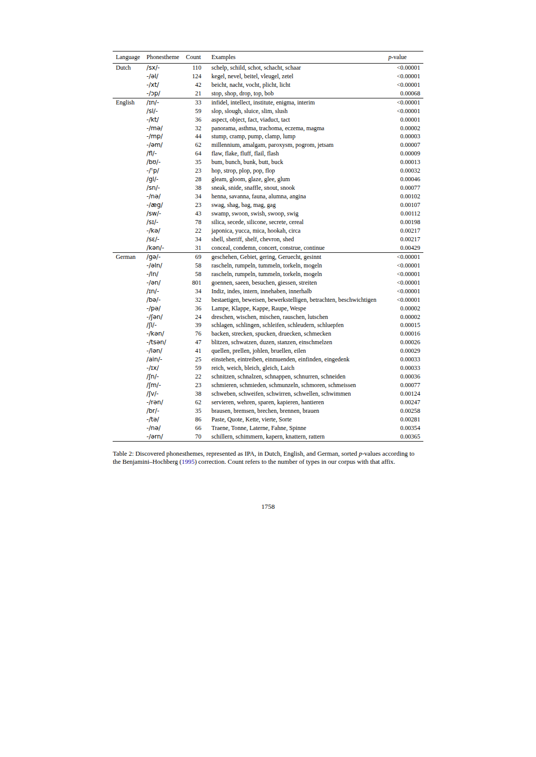| Language | Phonestheme | Count | Examples | p -value |
| --- | --- | --- | --- | --- |
| Dutch | /sx/- | 110 | schelp, schild, schot, schacht, schaar | <0.00001 |
| | -/əl/ | 124 | kegel, nevel, beitel, vleugel, zetel | <0.00001 |
| | -/xt/ | 42 | beicht, nacht, vocht, plicht, licht | <0.00001 |
| | -/ɔp/ | 21 | stop, shop, drop, top, bob | 0.00068 |
| English | /ɪn/- | 33 | infidel, intellect, institute, enigma, interim | <0.00001 |
| | /sl/- | 59 | slop, slough, sluice, slim, slush | <0.00001 |
| | -/kt/ | 36 | aspect, object, fact, viaduct, tact | 0.00001 |
| | -/mə/ | 32 | panorama, asthma, trachoma, eczema, magma | 0.00002 |
| | -/mp/ | 44 | stump, cramp, pump, clamp, lump | 0.00003 |
| | -/əm/ | 62 | millennium, amalgam, paroxysm, pogrom, jetsam | 0.00007 |
| | /fl/- | 64 | flaw, flake, fluff, flail, flash | 0.00009 |
| | /bʊ/- | 35 | bum, bunch, bunk, butt, buck | 0.00013 |
| | -/ˤp/ | 23 | hop, strop, plop, pop, flop | 0.00032 |
| | /gl/- | 28 | gleam, gloom, glaze, glee, glum | 0.00046 |
| | /sn/- | 38 | sneak, snide, snaffle, snout, snook | 0.00077 |
| | -/nə/ | 34 | henna, savanna, fauna, alumna, angina | 0.00102 |
| | -/æg/ | 23 | swag, shag, bag, mag, gag | 0.00107 |
| | /sw/- | 43 | swamp, swoon, swish, swoop, swig | 0.00112 |
| | /sɪ/- | 78 | silica, secede, silicone, secrete, cereal | 0.00198 |
| | -/kə/ | 22 | japonica, yucca, mica, hookah, circa | 0.00217 |
| | /sɛ/- | 34 | shell, sheriff, shelf, chevron, shed | 0.00217 |
| | /kən/- | 31 | conceal, condemn, concert, construe, continue | 0.00429 |
| German | /gə/- | 69 | geschehen, Gebiet, gering, Geruecht, gesinnt | <0.00001 |
| | -/əln/ | 58 | rascheln, rumpeln, tummeln, torkeln, mogeln | <0.00001 |
| | -/ln/ | 58 | rascheln, rumpeln, tummeln, torkeln, mogeln | <0.00001 |
| | -/ən/ | 801 | goennen, saeen, besuchen, giessen, streiten | <0.00001 |
| | /ɪn/- | 34 | Indiz, indes, intern, innehaben, innerhalb | <0.00001 |
| | /bə/- | 32 | bestaetigen, beweisen, bewerkstelligen, betrachten, beschwichtigen | <0.00001 |
| | -/pə/ | 36 | Lampe, Klappe, Kappe, Raupe, Wespe | 0.00002 |
| | -/ʃən/ | 24 | dreschen, wischen, mischen, rauschen, lutschen | 0.00002 |
| | /ʃl/- | 39 | schlagen, schlingen, schleifen, schleudern, schluepfen | 0.00015 |
| | -/kən/ | 76 | backen, strecken, spucken, druecken, schmecken | 0.00016 |
| | -/tsən/ | 47 | blitzen, schwatzen, duzen, stanzen, einschmelzen | 0.00026 |
| | -/lən/ | 41 | quellen, prellen, johlen, bruellen, eilen | 0.00029 |
| | /ain/- | 25 | einstehen, eintreiben, einmuenden, einfinden, eingedenk | 0.00033 |
| | -/ɪx/ | 59 | reich, weich, bleich, gleich, Laich | 0.00033 |
| | /ʃn/- | 22 | schnitzen, schnalzen, schnappen, schnurren, schneiden | 0.00036 |
| | /ʃm/- | 23 | schmieren, schmieden, schmunzeln, schmoren, schmeissen | 0.00077 |
| | /ʃv/- | 38 | schweben, schweifen, schwirren, schwellen, schwimmen | 0.00124 |
| | -/rən/ | 62 | servieren, wehren, sparen, kapieren, hantieren | 0.00247 |
| | /br/- | 35 | brausen, bremsen, brechen, brennen, brauen | 0.00258 |
| | -/tə/ | 86 | Paste, Quote, Kette, vierte, Sorte | 0.00281 |
| | -/nə/ | 66 | Traene, Tonne, Laterne, Fahne, Spinne | 0.00354 |
| | -/ərn/ | 70 | schillern, schimmern, kapern, knattern, rattern | 0.00365 |
Table 2: Discovered phonesthemes, represented as IPA, in Dutch, English, and German, sorted p-values according to the Benjamini–Hochberg (1995) correction. Count refers to the number of types in our corpus with that affix.
1758